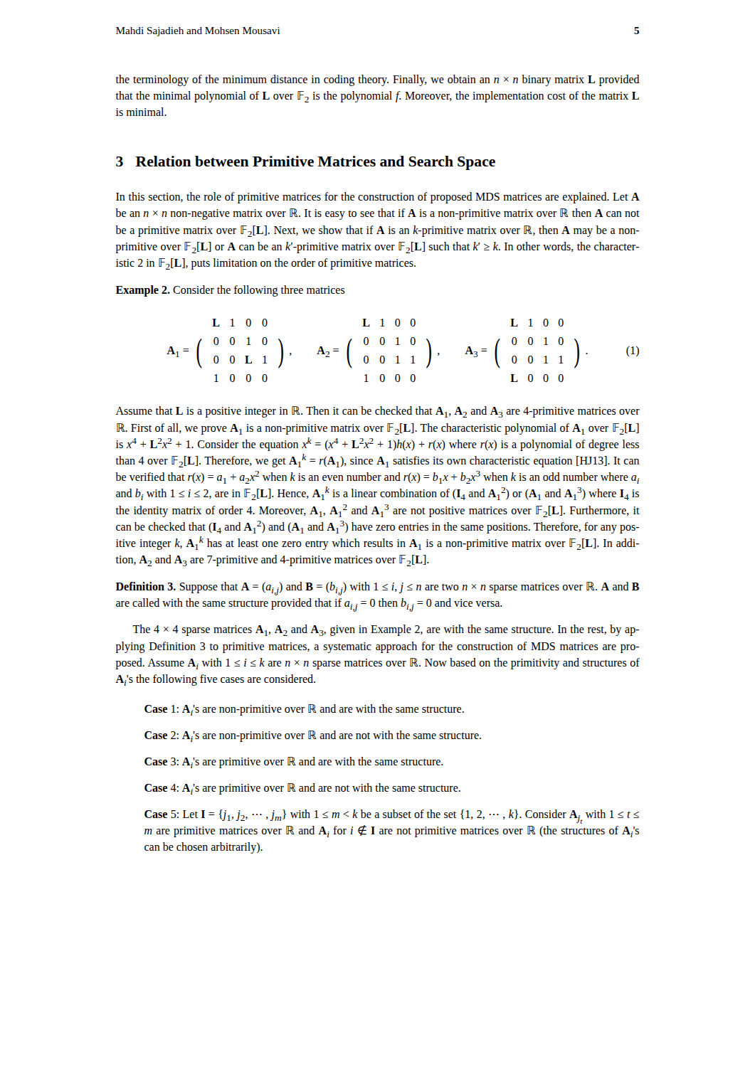Mahdi Sajadieh and Mohsen Mousavi 5
the terminology of the minimum distance in coding theory. Finally, we obtain an n × n binary matrix L provided that the minimal polynomial of L over 𝔽2 is the polynomial f. Moreover, the implementation cost of the matrix L is minimal.
3 Relation between Primitive Matrices and Search Space
In this section, the role of primitive matrices for the construction of proposed MDS matrices are explained. Let A be an n × n non-negative matrix over ℝ. It is easy to see that if A is a non-primitive matrix over ℝ then A can not be a primitive matrix over 𝔽2[L]. Next, we show that if A is an k-primitive matrix over ℝ, then A may be a non-primitive over 𝔽2[L] or A can be an k′-primitive matrix over 𝔽2[L] such that k′ ≥ k. In other words, the characteristic 2 in 𝔽2[L], puts limitation on the order of primitive matrices.
Example 2. Consider the following three matrices
A1 = (
| L | 1 | 0 | 0 |
| 0 | 0 | 1 | 0 |
| 0 | 0 | L | 1 |
| 1 | 0 | 0 | 0 |
) , A2 = (
| L | 1 | 0 | 0 |
| 0 | 0 | 1 | 0 |
| 0 | 0 | 1 | 1 |
| 1 | 0 | 0 | 0 |
) , A3 = (
| L | 1 | 0 | 0 |
| 0 | 0 | 1 | 0 |
| 0 | 0 | 1 | 1 |
| L | 0 | 0 | 0 |
) . (1)
Assume that L is a positive integer in ℝ. Then it can be checked that A1, A2 and A3 are 4-primitive matrices over ℝ. First of all, we prove A1 is a non-primitive matrix over 𝔽2[L]. The characteristic polynomial of A1 over 𝔽2[L] is x4 + L2x2 + 1. Consider the equation xk = (x4 + L2x2 + 1)h(x) + r(x) where r(x) is a polynomial of degree less than 4 over 𝔽2[L]. Therefore, we get A1k = r(A1), since A1 satisfies its own characteristic equation [HJ13]. It can be verified that r(x) = a1 + a2x2 when k is an even number and r(x) = b1x + b2x3 when k is an odd number where ai and bi with 1 ≤ i ≤ 2, are in 𝔽2[L]. Hence, A1k is a linear combination of (I4 and A12) or (A1 and A13) where I4 is the identity matrix of order 4. Moreover, A1, A12 and A13 are not positive matrices over 𝔽2[L]. Furthermore, it can be checked that (I4 and A12) and (A1 and A13) have zero entries in the same positions. Therefore, for any positive integer k, A1k has at least one zero entry which results in A1 is a non-primitive matrix over 𝔽2[L]. In addition, A2 and A3 are 7-primitive and 4-primitive matrices over 𝔽2[L].
Definition 3. Suppose that A = (ai,j) and B = (bi,j) with 1 ≤ i, j ≤ n are two n × n sparse matrices over ℝ. A and B are called with the same structure provided that if ai,j = 0 then bi,j = 0 and vice versa.
The 4 × 4 sparse matrices A1, A2 and A3, given in Example 2, are with the same structure. In the rest, by applying Definition 3 to primitive matrices, a systematic approach for the construction of MDS matrices are proposed. Assume Ai with 1 ≤ i ≤ k are n × n sparse matrices over ℝ. Now based on the primitivity and structures of Ai's the following five cases are considered.
Case 1: Ai's are non-primitive over ℝ and are with the same structure.
Case 2: Ai's are non-primitive over ℝ and are not with the same structure.
Case 3: Ai's are primitive over ℝ and are with the same structure.
Case 4: Ai's are primitive over ℝ and are not with the same structure.
Case 5: Let I = {j1, j2, ⋯ , jm} with 1 ≤ m < k be a subset of the set {1, 2, ⋯ , k}. Consider Ajt with 1 ≤ t ≤ m are primitive matrices over ℝ and Ai for i ∉ I are not primitive matrices over ℝ (the structures of Ai's can be chosen arbitrarily).